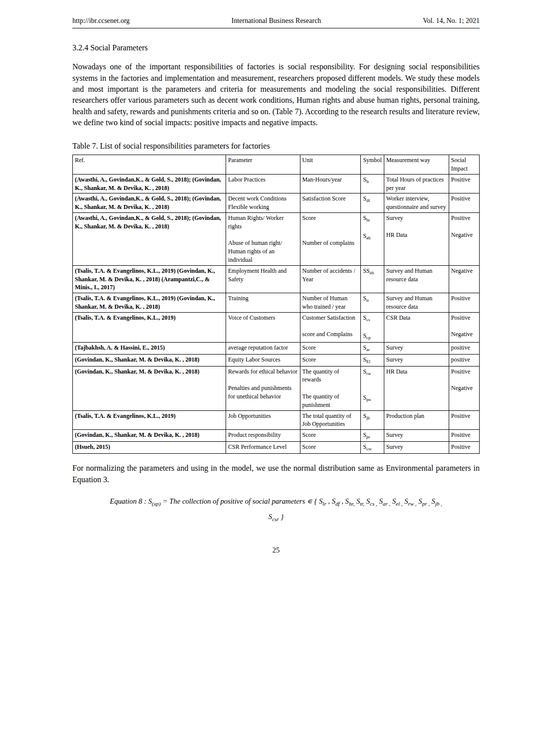http://ibr.ccsenet.org International Business Research Vol. 14, No. 1; 2021
3.2.4 Social Parameters
Nowadays one of the important responsibilities of factories is social responsibility. For designing social responsibilities systems in the factories and implementation and measurement, researchers proposed different models. We study these models and most important is the parameters and criteria for measurements and modeling the social responsibilities. Different researchers offer various parameters such as decent work conditions, Human rights and abuse human rights, personal training, health and safety, rewards and punishments criteria and so on. (Table 7). According to the research results and literature review, we define two kind of social impacts: positive impacts and negative impacts.
Table 7. List of social responsibilities parameters for factories
| Ref. | Parameter | Unit | Symbol | Measurement way | Social Impact |
| --- | --- | --- | --- | --- | --- |
| (Awasthi, A., Govindan,K., & Gold, S., 2018); (Govindan, K., Shankar, M. & Devika, K. , 2018) | Labor Practices | Man-Hours/year | S lr | Total Hours of practices per year | Positive |
| (Awasthi, A., Govindan,K., & Gold, S., 2018); (Govindan, K., Shankar, M. & Devika, K. , 2018) | Decent work Conditions Flexible working | Satisfaction Score | S df | Worker interview, questionnaire and survey | Positive |
| (Awasthi, A., Govindan,K., & Gold, S., 2018); (Govindan, K., Shankar, M. & Devika, K. , 2018) | Human Rights/ Worker rights Abuse of human right/ Human rights of an individual | Score Number of complains | S hr S ah | Survey HR Data | Positive Negative |
| (Tsalis, T.A. & Evangelinos, K.L., 2019) (Govindan, K., Shankar, M. & Devika, K. , 2018) (Arampantzi,C., & Minis., I., 2017) | Employment Health and Safety | Number of accidents / Year | SS eh | Survey and Human resource data | Negative |
| (Tsalis, T.A. & Evangelinos, K.L., 2019) (Govindan, K., Shankar, M. & Devika, K. , 2018) | Training | Number of Human who trained / year | S tr | Survey and Human resource data | Positive |
| (Tsalis, T.A. & Evangelinos, K.L., 2019) | Voice of Customers | Customer Satisfaction score and Complains | S cs S cp | CSR Data | Positive Negative |
| (Tajbakhsh, A. & Hassini, E., 2015) | average reputation factor | Score | S ar | Survey | positive |
| (Govindan, K., Shankar, M. & Devika, K. , 2018) | Equity Labor Sources | Score | S El | Survey | positive |
| (Govindan, K., Shankar, M. & Devika, K. , 2018) | Rewards for ethical behavior Penalties and punishments for unethical behavior | The quantity of rewards The quantity of punishment | S rw S pu | HR Data | Positive Negative |
| (Tsalis, T.A. & Evangelinos, K.L., 2019) | Job Opportunities | The total quantity of Job Opportunities | S jb | Production plan | Positive |
| (Govindan, K., Shankar, M. & Devika, K. , 2018) | Product responsibility | Score | S pr | Survey | Positive |
| (Hsueh, 2015) | CSR Performance Level | Score | S csr | Survey | Positive |
For normalizing the parameters and using in the model, we use the normal distribution same as Environmental parameters in Equation 3.
Equation 8 : S(xp) = The collection of positive of social parameters ∊ { Slr , Sdf , Shr, Str, Scs , Sar , Sel , Srw , Spr , Sjb ,
Scsr }
25